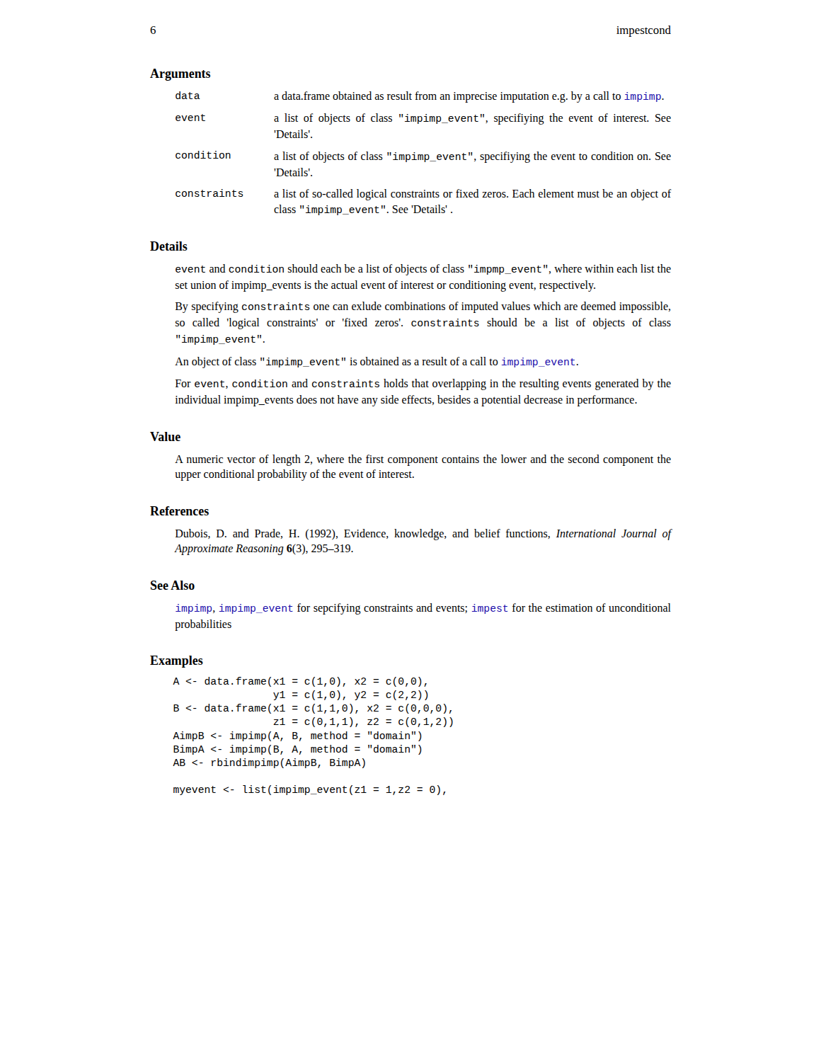6 impestcond
Arguments
data
a data.frame obtained as result from an imprecise imputation e.g. by a call to impimp.
event
a list of objects of class "impimp_event", specifiying the event of interest. See 'Details'.
condition
a list of objects of class "impimp_event", specifiying the event to condition on. See 'Details'.
constraints
a list of so-called logical constraints or fixed zeros. Each element must be an object of class "impimp_event". See 'Details' .
Details
event and condition should each be a list of objects of class "impmp_event", where within each list the set union of impimp_events is the actual event of interest or conditioning event, respectively.
By specifying constraints one can exlude combinations of imputed values which are deemed impossible, so called 'logical constraints' or 'fixed zeros'. constraints should be a list of objects of class "impimp_event".
An object of class "impimp_event" is obtained as a result of a call to impimp_event.
For event, condition and constraints holds that overlapping in the resulting events generated by the individual impimp_events does not have any side effects, besides a potential decrease in performance.
Value
A numeric vector of length 2, where the first component contains the lower and the second component the upper conditional probability of the event of interest.
References
Dubois, D. and Prade, H. (1992), Evidence, knowledge, and belief functions, International Journal of Approximate Reasoning 6(3), 295–319.
See Also
impimp, impimp_event for sepcifying constraints and events; impest for the estimation of unconditional probabilities
Examples
A <- data.frame(x1 = c(1,0), x2 = c(0,0),
                y1 = c(1,0), y2 = c(2,2))
B <- data.frame(x1 = c(1,1,0), x2 = c(0,0,0),
                z1 = c(0,1,1), z2 = c(0,1,2))
AimpB <- impimp(A, B, method = "domain")
BimpA <- impimp(B, A, method = "domain")
AB <- rbindimpimp(AimpB, BimpA)

myevent <- list(impimp_event(z1 = 1,z2 = 0),